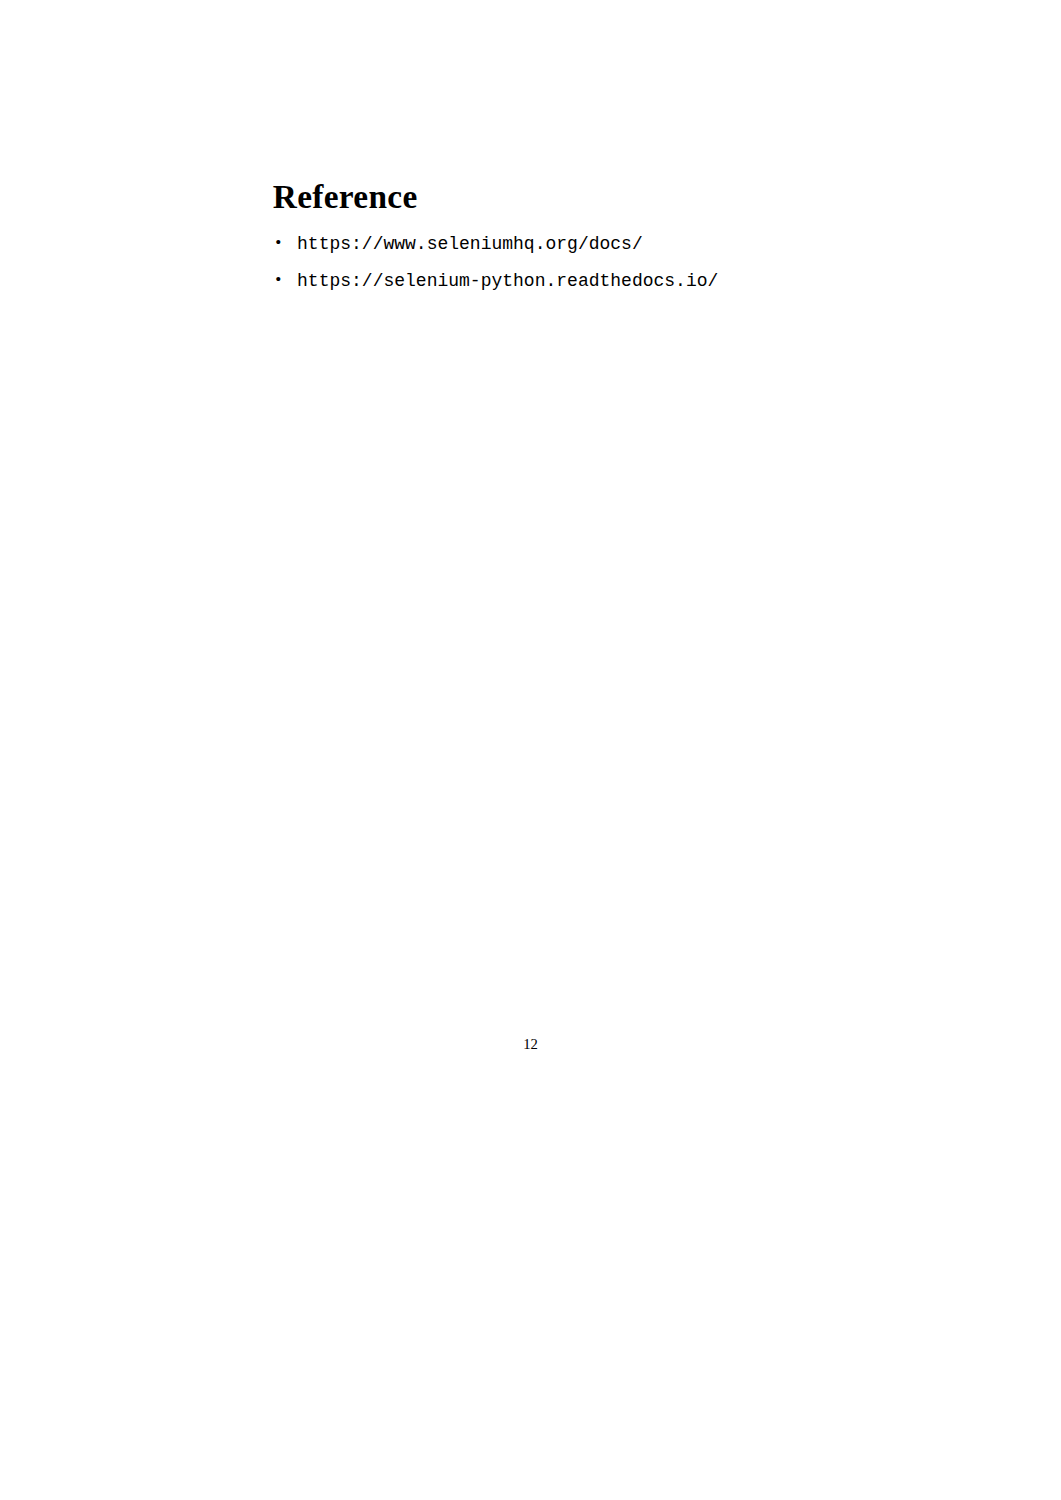Reference
https://www.seleniumhq.org/docs/
https://selenium-python.readthedocs.io/
12